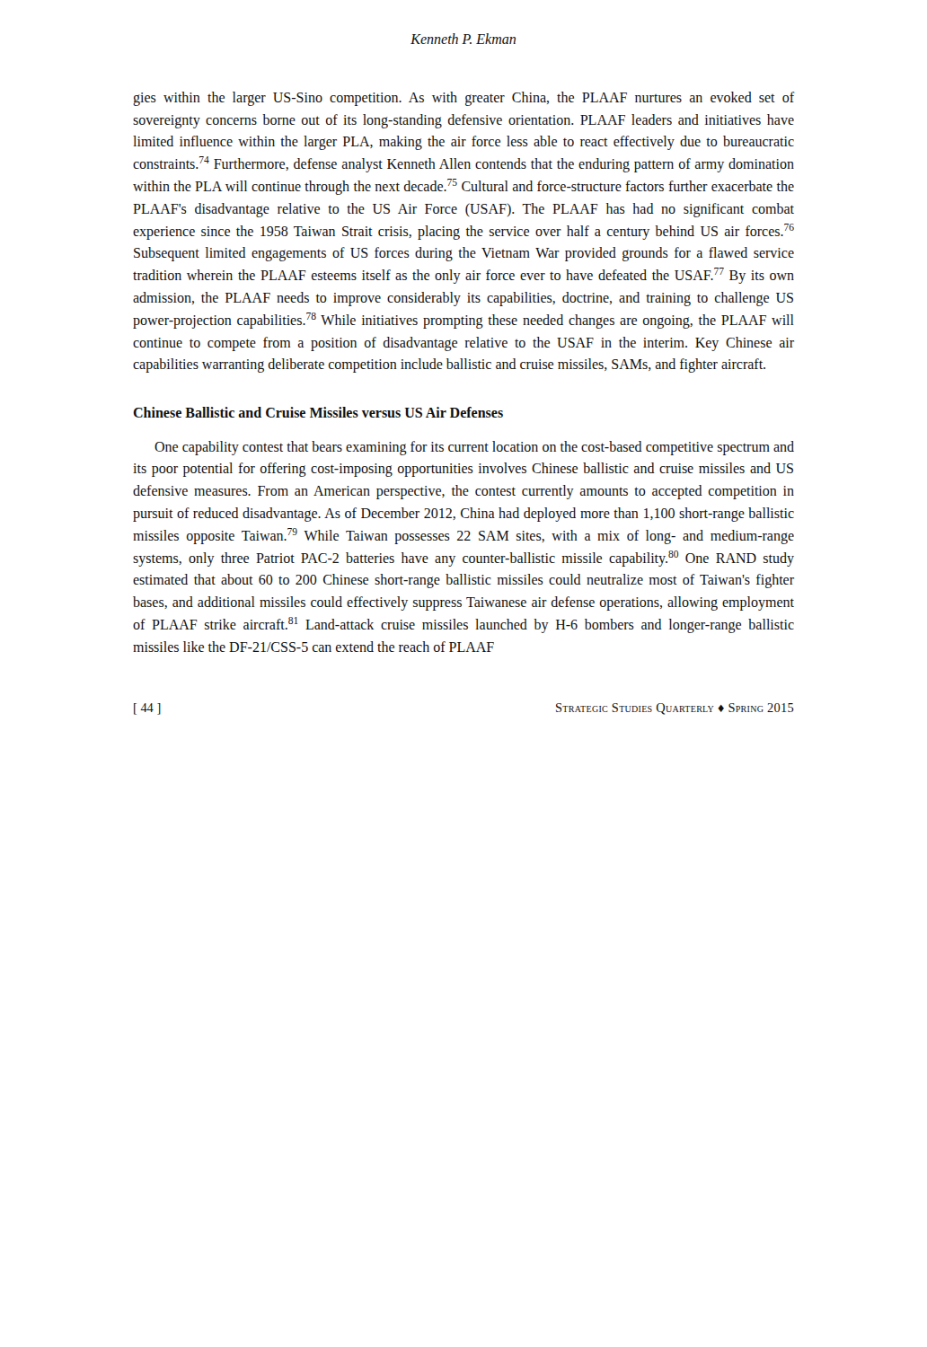Kenneth P. Ekman
gies within the larger US-Sino competition. As with greater China, the PLAAF nurtures an evoked set of sovereignty concerns borne out of its long-standing defensive orientation. PLAAF leaders and initiatives have limited influence within the larger PLA, making the air force less able to react effectively due to bureaucratic constraints.74 Furthermore, defense analyst Kenneth Allen contends that the enduring pattern of army domination within the PLA will continue through the next decade.75 Cultural and force-structure factors further exacerbate the PLAAF's disadvantage relative to the US Air Force (USAF). The PLAAF has had no significant combat experience since the 1958 Taiwan Strait crisis, placing the service over half a century behind US air forces.76 Subsequent limited engagements of US forces during the Vietnam War provided grounds for a flawed service tradition wherein the PLAAF esteems itself as the only air force ever to have defeated the USAF.77 By its own admission, the PLAAF needs to improve considerably its capabilities, doctrine, and training to challenge US power-projection capabilities.78 While initiatives prompting these needed changes are ongoing, the PLAAF will continue to compete from a position of disadvantage relative to the USAF in the interim. Key Chinese air capabilities warranting deliberate competition include ballistic and cruise missiles, SAMs, and fighter aircraft.
Chinese Ballistic and Cruise Missiles versus US Air Defenses
One capability contest that bears examining for its current location on the cost-based competitive spectrum and its poor potential for offering cost-imposing opportunities involves Chinese ballistic and cruise missiles and US defensive measures. From an American perspective, the contest currently amounts to accepted competition in pursuit of reduced disadvantage. As of December 2012, China had deployed more than 1,100 short-range ballistic missiles opposite Taiwan.79 While Taiwan possesses 22 SAM sites, with a mix of long- and medium-range systems, only three Patriot PAC-2 batteries have any counter-ballistic missile capability.80 One RAND study estimated that about 60 to 200 Chinese short-range ballistic missiles could neutralize most of Taiwan's fighter bases, and additional missiles could effectively suppress Taiwanese air defense operations, allowing employment of PLAAF strike aircraft.81 Land-attack cruise missiles launched by H-6 bombers and longer-range ballistic missiles like the DF-21/CSS-5 can extend the reach of PLAAF
[ 44 ] Strategic Studies Quarterly ♦ Spring 2015